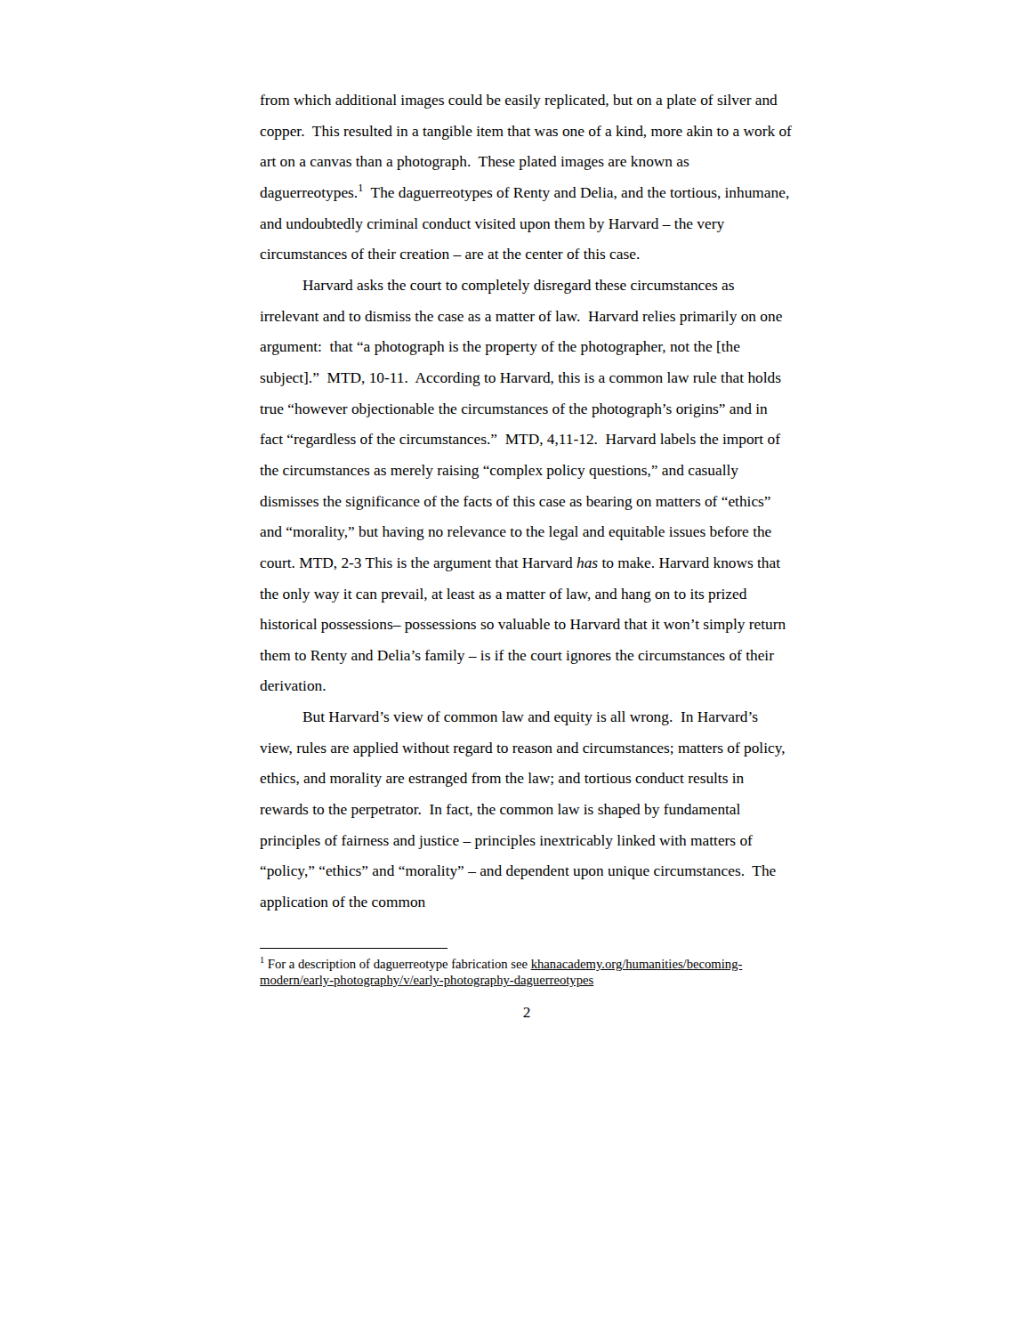from which additional images could be easily replicated, but on a plate of silver and copper. This resulted in a tangible item that was one of a kind, more akin to a work of art on a canvas than a photograph. These plated images are known as daguerreotypes.1 The daguerreotypes of Renty and Delia, and the tortious, inhumane, and undoubtedly criminal conduct visited upon them by Harvard – the very circumstances of their creation – are at the center of this case.
Harvard asks the court to completely disregard these circumstances as irrelevant and to dismiss the case as a matter of law. Harvard relies primarily on one argument: that “a photograph is the property of the photographer, not the [the subject].” MTD, 10-11. According to Harvard, this is a common law rule that holds true “however objectionable the circumstances of the photograph’s origins” and in fact “regardless of the circumstances.” MTD, 4,11-12. Harvard labels the import of the circumstances as merely raising “complex policy questions,” and casually dismisses the significance of the facts of this case as bearing on matters of “ethics” and “morality,” but having no relevance to the legal and equitable issues before the court. MTD, 2-3 This is the argument that Harvard has to make. Harvard knows that the only way it can prevail, at least as a matter of law, and hang on to its prized historical possessions– possessions so valuable to Harvard that it won’t simply return them to Renty and Delia’s family – is if the court ignores the circumstances of their derivation.
But Harvard’s view of common law and equity is all wrong. In Harvard’s view, rules are applied without regard to reason and circumstances; matters of policy, ethics, and morality are estranged from the law; and tortious conduct results in rewards to the perpetrator. In fact, the common law is shaped by fundamental principles of fairness and justice – principles inextricably linked with matters of “policy,” “ethics” and “morality” – and dependent upon unique circumstances. The application of the common
1 For a description of daguerreotype fabrication see khanacademy.org/humanities/becoming-modern/early-photography/v/early-photography-daguerreotypes
2